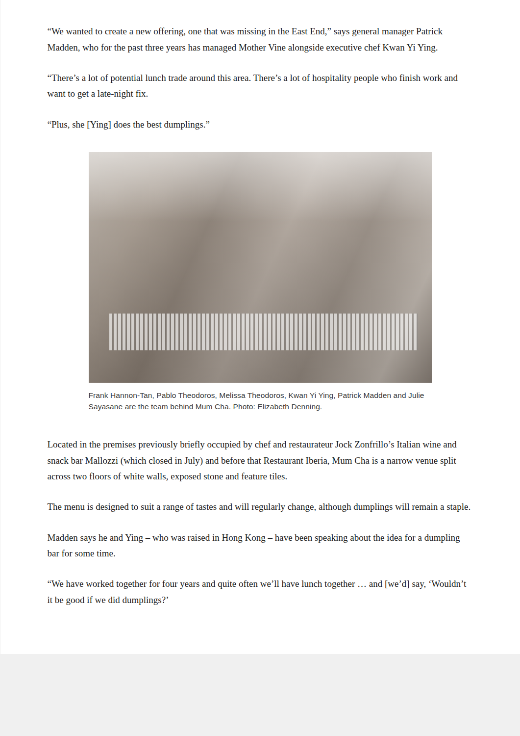“We wanted to create a new offering, one that was missing in the East End,” says general manager Patrick Madden, who for the past three years has managed Mother Vine alongside executive chef Kwan Yi Ying.
“There’s a lot of potential lunch trade around this area. There’s a lot of hospitality people who finish work and want to get a late-night fix.
“Plus, she [Ying] does the best dumplings.”
Frank Hannon-Tan, Pablo Theodoros, Melissa Theodoros, Kwan Yi Ying, Patrick Madden and Julie Sayasane are the team behind Mum Cha. Photo: Elizabeth Denning.
Located in the premises previously briefly occupied by chef and restaurateur Jock Zonfrillo’s Italian wine and snack bar Mallozzi (which closed in July) and before that Restaurant Iberia, Mum Cha is a narrow venue split across two floors of white walls, exposed stone and feature tiles.
The menu is designed to suit a range of tastes and will regularly change, although dumplings will remain a staple.
Madden says he and Ying – who was raised in Hong Kong – have been speaking about the idea for a dumpling bar for some time.
“We have worked together for four years and quite often we’ll have lunch together … and [we’d] say, ‘Wouldn’t it be good if we did dumplings?’